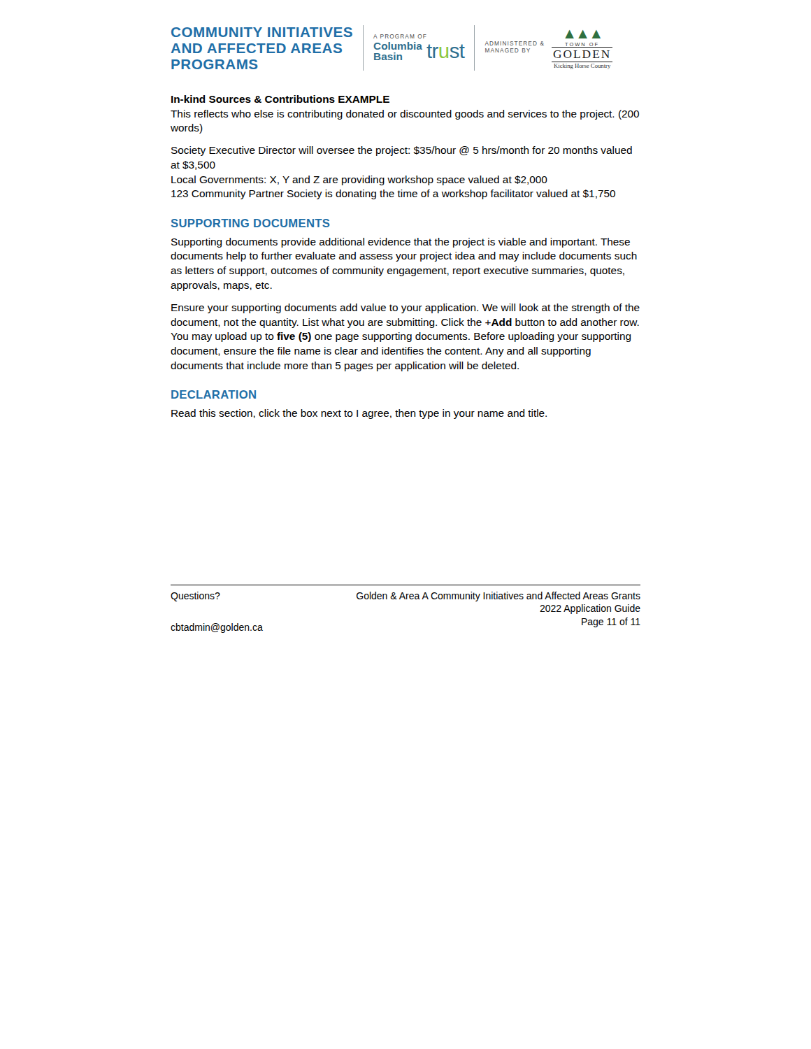COMMUNITY INITIATIVES
AND AFFECTED AREAS
PROGRAMS
A PROGRAM OF
Columbia
Basin
trust
ADMINISTERED &
MANAGED BY
▲▲▲
TOWN OF
GOLDEN
Kicking Horse Country
In-kind Sources & Contributions EXAMPLE
This reflects who else is contributing donated or discounted goods and services to the project. (200 words)
Society Executive Director will oversee the project: $35/hour @ 5 hrs/month for 20 months valued at $3,500
Local Governments: X, Y and Z are providing workshop space valued at $2,000
123 Community Partner Society is donating the time of a workshop facilitator valued at $1,750
SUPPORTING DOCUMENTS
Supporting documents provide additional evidence that the project is viable and important. These documents help to further evaluate and assess your project idea and may include documents such as letters of support, outcomes of community engagement, report executive summaries, quotes, approvals, maps, etc.
Ensure your supporting documents add value to your application. We will look at the strength of the document, not the quantity. List what you are submitting. Click the +Add button to add another row. You may upload up to five (5) one page supporting documents. Before uploading your supporting document, ensure the file name is clear and identifies the content. Any and all supporting documents that include more than 5 pages per application will be deleted.
DECLARATION
Read this section, click the box next to I agree, then type in your name and title.
Questions?
cbtadmin@golden.ca
Golden & Area A Community Initiatives and Affected Areas Grants
2022 Application Guide
Page 11 of 11